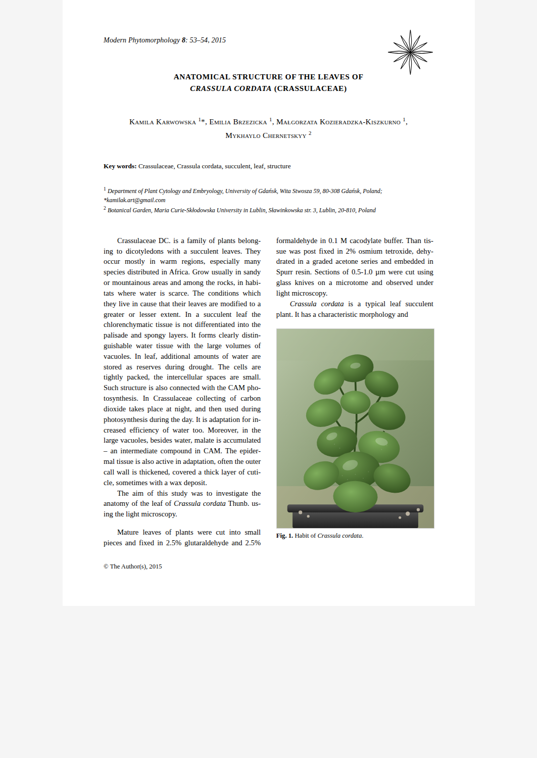Modern Phytomorphology 8: 53–54, 2015
Anatomical structure of the leaves of
Crassula cordata (Crassulaceae)
Kamila Karwowska 1*, Emilia Brzezicka 1, Małgorzata Kozieradzka-Kiszkurno 1,
Mykhaylo Chernetskyy 2
Key words: Crassulaceae, Crassula cordata, succulent, leaf, structure
1 Department of Plant Cytology and Embryology, University of Gdańsk, Wita Stwosza 59, 80-308 Gdańsk, Poland; *kamilak.art@gmail.com
2 Botanical Garden, Maria Curie-Skłodowska University in Lublin, Sławinkowska str. 3, Lublin, 20-810, Poland
Crassulaceae DC. is a family of plants belonging to dicotyledons with a succulent leaves. They occur mostly in warm regions, especially many species distributed in Africa. Grow usually in sandy or mountainous areas and among the rocks, in habitats where water is scarce. The conditions which they live in cause that their leaves are modified to a greater or lesser extent. In a succulent leaf the chlorenchymatic tissue is not differentiated into the palisade and spongy layers. It forms clearly distinguishable water tissue with the large volumes of vacuoles. In leaf, additional amounts of water are stored as reserves during drought. The cells are tightly packed, the intercellular spaces are small. Such structure is also connected with the CAM photosynthesis. In Crassulaceae collecting of carbon dioxide takes place at night, and then used during photosynthesis during the day. It is adaptation for increased efficiency of water too. Moreover, in the large vacuoles, besides water, malate is accumulated – an intermediate compound in CAM. The epidermal tissue is also active in adaptation, often the outer call wall is thickened, covered a thick layer of cuticle, sometimes with a wax deposit.
The aim of this study was to investigate the anatomy of the leaf of Crassula cordata Thunb. using the light microscopy.
Mature leaves of plants were cut into small pieces and fixed in 2.5% glutaraldehyde and 2.5% formaldehyde in 0.1 M cacodylate buffer. Than tissue was post fixed in 2% osmium tetroxide, dehydrated in a graded acetone series and embedded in Spurr resin. Sections of 0.5-1.0 µm were cut using glass knives on a microtome and observed under light microscopy.
Crassula cordata is a typical leaf succulent plant. It has a characteristic morphology and
Fig. 1. Habit of Crassula cordata.
© The Author(s), 2015